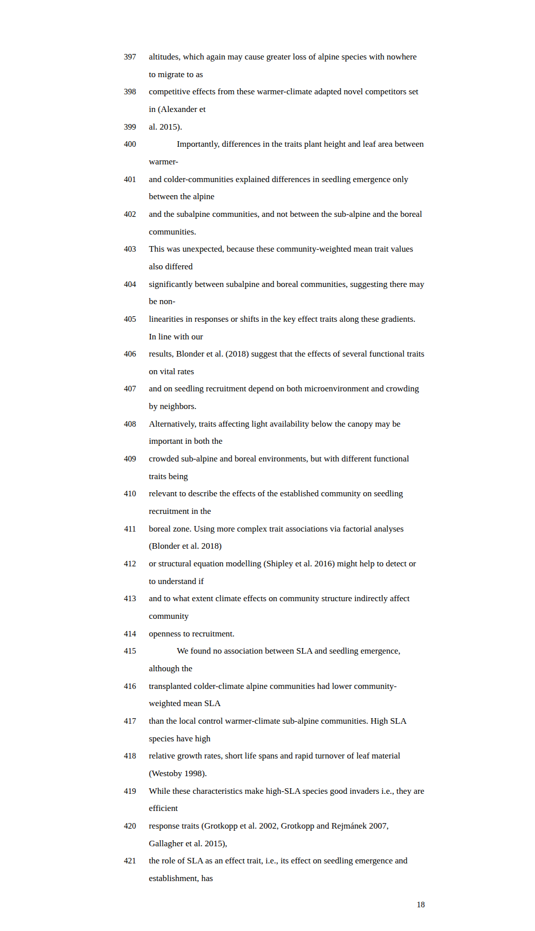397 altitudes, which again may cause greater loss of alpine species with nowhere to migrate to as
398 competitive effects from these warmer-climate adapted novel competitors set in (Alexander et
399 al. 2015).
400 Importantly, differences in the traits plant height and leaf area between warmer-
401 and colder-communities explained differences in seedling emergence only between the alpine
402 and the subalpine communities, and not between the sub-alpine and the boreal communities.
403 This was unexpected, because these community-weighted mean trait values also differed
404 significantly between subalpine and boreal communities, suggesting there may be non-
405 linearities in responses or shifts in the key effect traits along these gradients. In line with our
406 results, Blonder et al. (2018) suggest that the effects of several functional traits on vital rates
407 and on seedling recruitment depend on both microenvironment and crowding by neighbors.
408 Alternatively, traits affecting light availability below the canopy may be important in both the
409 crowded sub-alpine and boreal environments, but with different functional traits being
410 relevant to describe the effects of the established community on seedling recruitment in the
411 boreal zone. Using more complex trait associations via factorial analyses (Blonder et al. 2018)
412 or structural equation modelling (Shipley et al. 2016) might help to detect or to understand if
413 and to what extent climate effects on community structure indirectly affect community
414 openness to recruitment.
415 We found no association between SLA and seedling emergence, although the
416 transplanted colder-climate alpine communities had lower community-weighted mean SLA
417 than the local control warmer-climate sub-alpine communities. High SLA species have high
418 relative growth rates, short life spans and rapid turnover of leaf material (Westoby 1998).
419 While these characteristics make high-SLA species good invaders i.e., they are efficient
420 response traits (Grotkopp et al. 2002, Grotkopp and Rejmánek 2007, Gallagher et al. 2015),
421 the role of SLA as an effect trait, i.e., its effect on seedling emergence and establishment, has
18